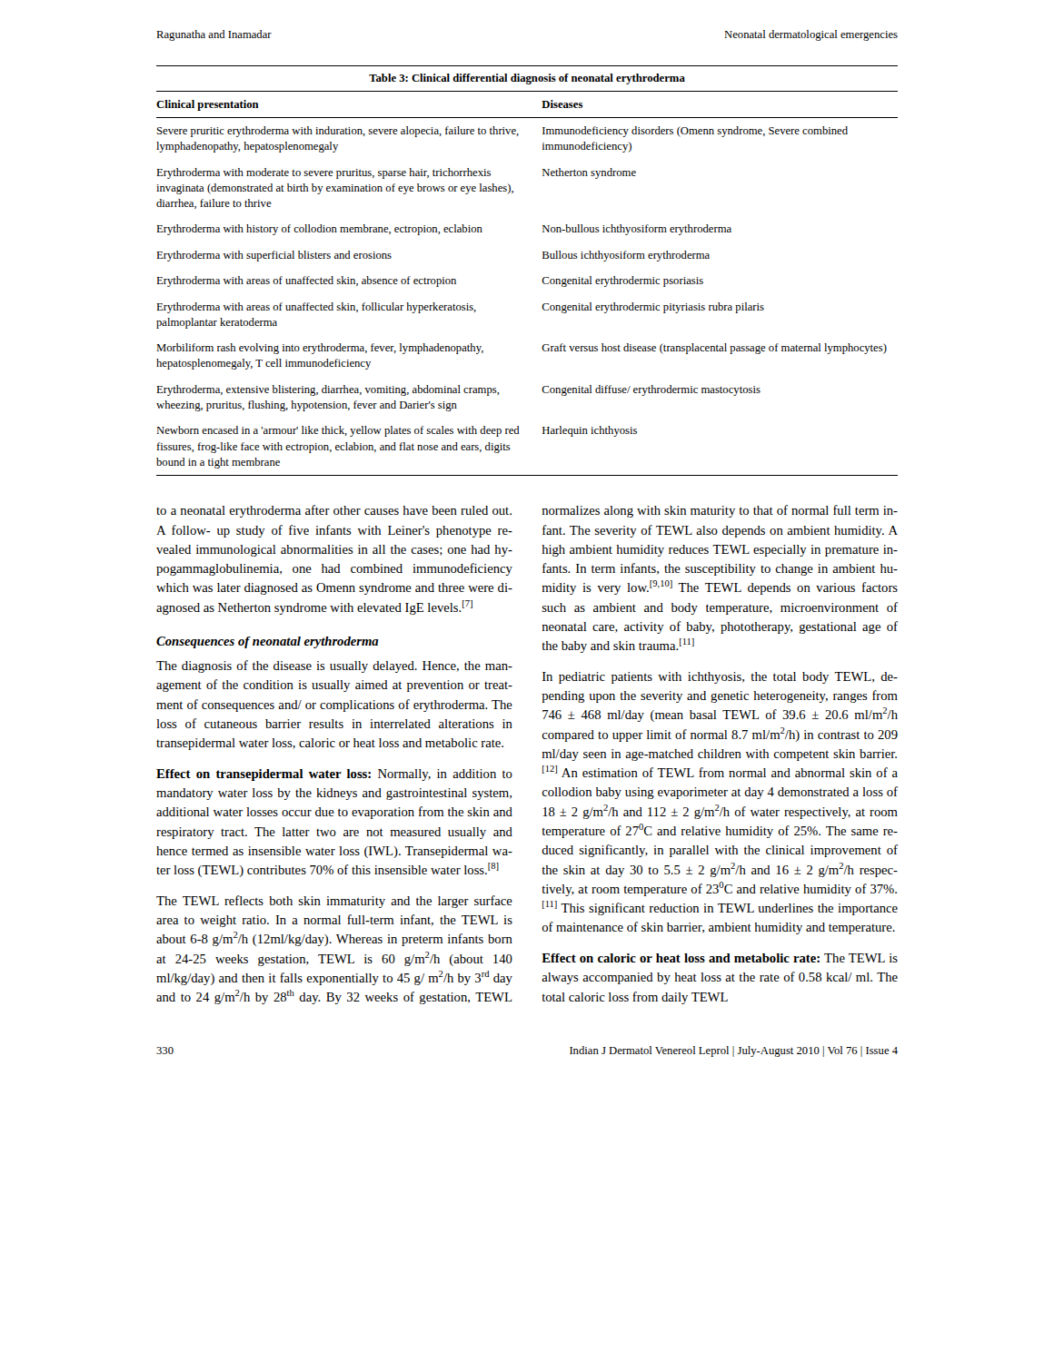Ragunatha and Inamadar Neonatal dermatological emergencies
Table 3: Clinical differential diagnosis of neonatal erythroderma
| Clinical presentation | Diseases |
| --- | --- |
| Severe pruritic erythroderma with induration, severe alopecia, failure to thrive, lymphadenopathy, hepatosplenomegaly | Immunodeficiency disorders (Omenn syndrome, Severe combined immunodeficiency) |
| Erythroderma with moderate to severe pruritus, sparse hair, trichorrhexis invaginata (demonstrated at birth by examination of eye brows or eye lashes), diarrhea, failure to thrive | Netherton syndrome |
| Erythroderma with history of collodion membrane, ectropion, eclabion | Non-bullous ichthyosiform erythroderma |
| Erythroderma with superficial blisters and erosions | Bullous ichthyosiform erythroderma |
| Erythroderma with areas of unaffected skin, absence of ectropion | Congenital erythrodermic psoriasis |
| Erythroderma with areas of unaffected skin, follicular hyperkeratosis, palmoplantar keratoderma | Congenital erythrodermic pityriasis rubra pilaris |
| Morbiliform rash evolving into erythroderma, fever, lymphadenopathy, hepatosplenomegaly, T cell immunodeficiency | Graft versus host disease (transplacental passage of maternal lymphocytes) |
| Erythroderma, extensive blistering, diarrhea, vomiting, abdominal cramps, wheezing, pruritus, flushing, hypotension, fever and Darier's sign | Congenital diffuse/ erythrodermic mastocytosis |
| Newborn encased in a 'armour' like thick, yellow plates of scales with deep red fissures, frog-like face with ectropion, eclabion, and flat nose and ears, digits bound in a tight membrane | Harlequin ichthyosis |
to a neonatal erythroderma after other causes have been ruled out. A follow- up study of five infants with Leiner's phenotype revealed immunological abnormalities in all the cases; one had hypogammaglobulinemia, one had combined immunodeficiency which was later diagnosed as Omenn syndrome and three were diagnosed as Netherton syndrome with elevated IgE levels.[7]
Consequences of neonatal erythroderma
The diagnosis of the disease is usually delayed. Hence, the management of the condition is usually aimed at prevention or treatment of consequences and/ or complications of erythroderma. The loss of cutaneous barrier results in interrelated alterations in transepidermal water loss, caloric or heat loss and metabolic rate.
Effect on transepidermal water loss: Normally, in addition to mandatory water loss by the kidneys and gastrointestinal system, additional water losses occur due to evaporation from the skin and respiratory tract. The latter two are not measured usually and hence termed as insensible water loss (IWL). Transepidermal water loss (TEWL) contributes 70% of this insensible water loss.[8]
The TEWL reflects both skin immaturity and the larger surface area to weight ratio. In a normal full-term infant, the TEWL is about 6-8 g/m2/h (12ml/kg/day). Whereas in preterm infants born at 24-25 weeks gestation, TEWL is 60 g/m2/h (about 140 ml/kg/day) and then it falls exponentially to 45 g/ m2/h by 3rd day and to 24 g/m2/h by 28th day. By 32 weeks of gestation, TEWL normalizes along with skin maturity to that of normal full term infant. The severity of TEWL also depends on ambient humidity. A high ambient humidity reduces TEWL especially in premature infants. In term infants, the susceptibility to change in ambient humidity is very low.[9,10] The TEWL depends on various factors such as ambient and body temperature, microenvironment of neonatal care, activity of baby, phototherapy, gestational age of the baby and skin trauma.[11]
In pediatric patients with ichthyosis, the total body TEWL, depending upon the severity and genetic heterogeneity, ranges from 746 ± 468 ml/day (mean basal TEWL of 39.6 ± 20.6 ml/m2/h compared to upper limit of normal 8.7 ml/m2/h) in contrast to 209 ml/day seen in age-matched children with competent skin barrier.[12] An estimation of TEWL from normal and abnormal skin of a collodion baby using evaporimeter at day 4 demonstrated a loss of 18 ± 2 g/m2/h and 112 ± 2 g/m2/h of water respectively, at room temperature of 270C and relative humidity of 25%. The same reduced significantly, in parallel with the clinical improvement of the skin at day 30 to 5.5 ± 2 g/m2/h and 16 ± 2 g/m2/h respectively, at room temperature of 230C and relative humidity of 37%.[11] This significant reduction in TEWL underlines the importance of maintenance of skin barrier, ambient humidity and temperature.
Effect on caloric or heat loss and metabolic rate: The TEWL is always accompanied by heat loss at the rate of 0.58 kcal/ ml. The total caloric loss from daily TEWL
330 Indian J Dermatol Venereol Leprol | July-August 2010 | Vol 76 | Issue 4